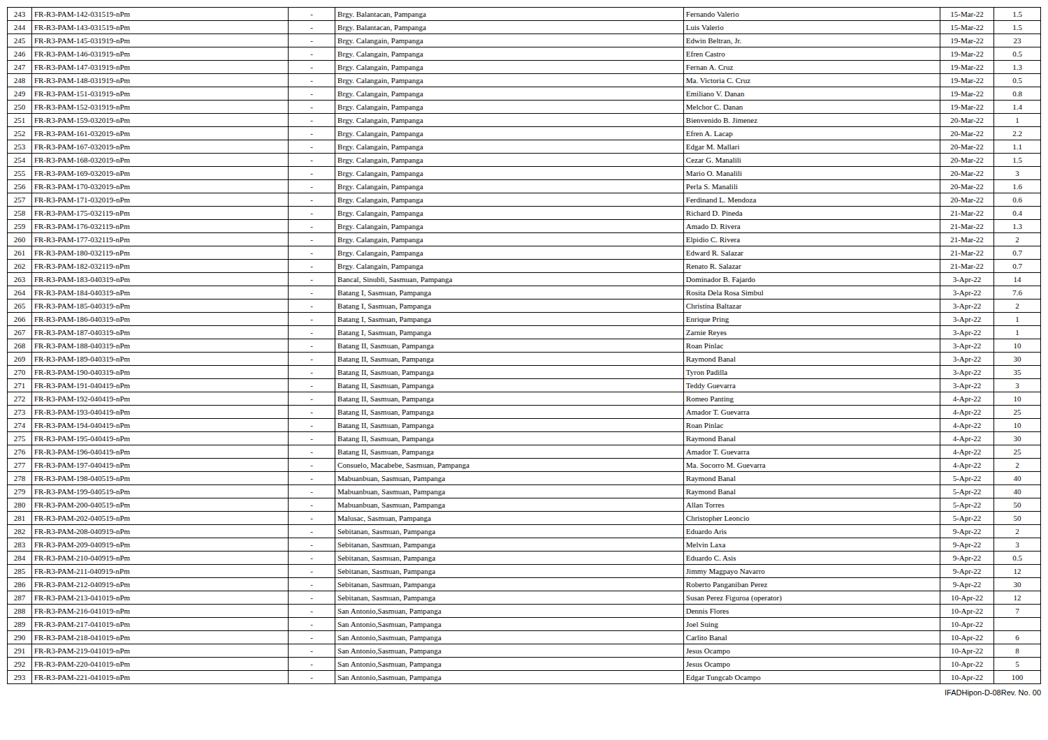| 243 | FR-R3-PAM-142-031519-nPm | - | Brgy. Balantacan, Pampanga | Fernando Valerio | 15-Mar-22 | 1.5 |
| 244 | FR-R3-PAM-143-031519-nPm | - | Brgy. Balantacan, Pampanga | Luis Valerio | 15-Mar-22 | 1.5 |
| 245 | FR-R3-PAM-145-031919-nPm | - | Brgy. Calangain, Pampanga | Edwin Beltran, Jr. | 19-Mar-22 | 23 |
| 246 | FR-R3-PAM-146-031919-nPm | - | Brgy. Calangain, Pampanga | Efren Castro | 19-Mar-22 | 0.5 |
| 247 | FR-R3-PAM-147-031919-nPm | - | Brgy. Calangain, Pampanga | Fernan A. Cruz | 19-Mar-22 | 1.3 |
| 248 | FR-R3-PAM-148-031919-nPm | - | Brgy. Calangain, Pampanga | Ma. Victoria C. Cruz | 19-Mar-22 | 0.5 |
| 249 | FR-R3-PAM-151-031919-nPm | - | Brgy. Calangain, Pampanga | Emiliano V. Danan | 19-Mar-22 | 0.8 |
| 250 | FR-R3-PAM-152-031919-nPm | - | Brgy. Calangain, Pampanga | Melchor C. Danan | 19-Mar-22 | 1.4 |
| 251 | FR-R3-PAM-159-032019-nPm | - | Brgy. Calangain, Pampanga | Bienvenido B. Jimenez | 20-Mar-22 | 1 |
| 252 | FR-R3-PAM-161-032019-nPm | - | Brgy. Calangain, Pampanga | Efren A. Lacap | 20-Mar-22 | 2.2 |
| 253 | FR-R3-PAM-167-032019-nPm | - | Brgy. Calangain, Pampanga | Edgar M. Mallari | 20-Mar-22 | 1.1 |
| 254 | FR-R3-PAM-168-032019-nPm | - | Brgy. Calangain, Pampanga | Cezar G. Manalili | 20-Mar-22 | 1.5 |
| 255 | FR-R3-PAM-169-032019-nPm | - | Brgy. Calangain, Pampanga | Mario O. Manalili | 20-Mar-22 | 3 |
| 256 | FR-R3-PAM-170-032019-nPm | - | Brgy. Calangain, Pampanga | Perla S. Manalili | 20-Mar-22 | 1.6 |
| 257 | FR-R3-PAM-171-032019-nPm | - | Brgy. Calangain, Pampanga | Ferdinand L. Mendoza | 20-Mar-22 | 0.6 |
| 258 | FR-R3-PAM-175-032119-nPm | - | Brgy. Calangain, Pampanga | Richard D. Pineda | 21-Mar-22 | 0.4 |
| 259 | FR-R3-PAM-176-032119-nPm | - | Brgy. Calangain, Pampanga | Amado D. Rivera | 21-Mar-22 | 1.3 |
| 260 | FR-R3-PAM-177-032119-nPm | - | Brgy. Calangain, Pampanga | Elpidio C. Rivera | 21-Mar-22 | 2 |
| 261 | FR-R3-PAM-180-032119-nPm | - | Brgy. Calangain, Pampanga | Edward R. Salazar | 21-Mar-22 | 0.7 |
| 262 | FR-R3-PAM-182-032119-nPm | - | Brgy. Calangain, Pampanga | Renato R. Salazar | 21-Mar-22 | 0.7 |
| 263 | FR-R3-PAM-183-040319-nPm | - | Bancal, Sinubli, Sasmuan, Pampanga | Dominador B. Fajardo | 3-Apr-22 | 14 |
| 264 | FR-R3-PAM-184-040319-nPm | - | Batang I, Sasmuan, Pampanga | Rosita Dela Rosa Simbul | 3-Apr-22 | 7.6 |
| 265 | FR-R3-PAM-185-040319-nPm | - | Batang I, Sasmuan, Pampanga | Christina Baltazar | 3-Apr-22 | 2 |
| 266 | FR-R3-PAM-186-040319-nPm | - | Batang I, Sasmuan, Pampanga | Enrique Pring | 3-Apr-22 | 1 |
| 267 | FR-R3-PAM-187-040319-nPm | - | Batang I, Sasmuan, Pampanga | Zarnie Reyes | 3-Apr-22 | 1 |
| 268 | FR-R3-PAM-188-040319-nPm | - | Batang II, Sasmuan, Pampanga | Roan Pinlac | 3-Apr-22 | 10 |
| 269 | FR-R3-PAM-189-040319-nPm | - | Batang II, Sasmuan, Pampanga | Raymond Banal | 3-Apr-22 | 30 |
| 270 | FR-R3-PAM-190-040319-nPm | - | Batang II, Sasmuan, Pampanga | Tyron Padilla | 3-Apr-22 | 35 |
| 271 | FR-R3-PAM-191-040419-nPm | - | Batang II, Sasmuan, Pampanga | Teddy Guevarra | 3-Apr-22 | 3 |
| 272 | FR-R3-PAM-192-040419-nPm | - | Batang II, Sasmuan, Pampanga | Romeo Panting | 4-Apr-22 | 10 |
| 273 | FR-R3-PAM-193-040419-nPm | - | Batang II, Sasmuan, Pampanga | Amador T. Guevarra | 4-Apr-22 | 25 |
| 274 | FR-R3-PAM-194-040419-nPm | - | Batang II, Sasmuan, Pampanga | Roan Pinlac | 4-Apr-22 | 10 |
| 275 | FR-R3-PAM-195-040419-nPm | - | Batang II, Sasmuan, Pampanga | Raymond Banal | 4-Apr-22 | 30 |
| 276 | FR-R3-PAM-196-040419-nPm | - | Batang II, Sasmuan, Pampanga | Amador T. Guevarra | 4-Apr-22 | 25 |
| 277 | FR-R3-PAM-197-040419-nPm | - | Consuelo, Macabebe, Sasmuan, Pampanga | Ma. Socorro M. Guevarra | 4-Apr-22 | 2 |
| 278 | FR-R3-PAM-198-040519-nPm | - | Mabuanbuan, Sasmuan, Pampanga | Raymond Banal | 5-Apr-22 | 40 |
| 279 | FR-R3-PAM-199-040519-nPm | - | Mabuanbuan, Sasmuan, Pampanga | Raymond Banal | 5-Apr-22 | 40 |
| 280 | FR-R3-PAM-200-040519-nPm | - | Mabuanbuan, Sasmuan, Pampanga | Allan Torres | 5-Apr-22 | 50 |
| 281 | FR-R3-PAM-202-040519-nPm | - | Malusac, Sasmuan, Pampanga | Christopher Leoncio | 5-Apr-22 | 50 |
| 282 | FR-R3-PAM-208-040919-nPm | - | Sebitanan, Sasmuan, Pampanga | Eduardo Aris | 9-Apr-22 | 2 |
| 283 | FR-R3-PAM-209-040919-nPm | - | Sebitanan, Sasmuan, Pampanga | Melvin Laxa | 9-Apr-22 | 3 |
| 284 | FR-R3-PAM-210-040919-nPm | - | Sebitanan, Sasmuan, Pampanga | Eduardo C. Asis | 9-Apr-22 | 0.5 |
| 285 | FR-R3-PAM-211-040919-nPm | - | Sebitanan, Sasmuan, Pampanga | Jimmy Magpayo Navarro | 9-Apr-22 | 12 |
| 286 | FR-R3-PAM-212-040919-nPm | - | Sebitanan, Sasmuan, Pampanga | Roberto Panganiban Perez | 9-Apr-22 | 30 |
| 287 | FR-R3-PAM-213-041019-nPm | - | Sebitanan, Sasmuan, Pampanga | Susan Perez Figuroa (operator) | 10-Apr-22 | 12 |
| 288 | FR-R3-PAM-216-041019-nPm | - | San Antonio,Sasmuan, Pampanga | Dennis Flores | 10-Apr-22 | 7 |
| 289 | FR-R3-PAM-217-041019-nPm | - | San Antonio,Sasmuan, Pampanga | Joel Suing | 10-Apr-22 | |
| 290 | FR-R3-PAM-218-041019-nPm | - | San Antonio,Sasmuan, Pampanga | Carlito Banal | 10-Apr-22 | 6 |
| 291 | FR-R3-PAM-219-041019-nPm | - | San Antonio,Sasmuan, Pampanga | Jesus Ocampo | 10-Apr-22 | 8 |
| 292 | FR-R3-PAM-220-041019-nPm | - | San Antonio,Sasmuan, Pampanga | Jesus Ocampo | 10-Apr-22 | 5 |
| 293 | FR-R3-PAM-221-041019-nPm | - | San Antonio,Sasmuan, Pampanga | Edgar Tungcab Ocampo | 10-Apr-22 | 100 |
IFADHipon-D-08Rev. No. 00